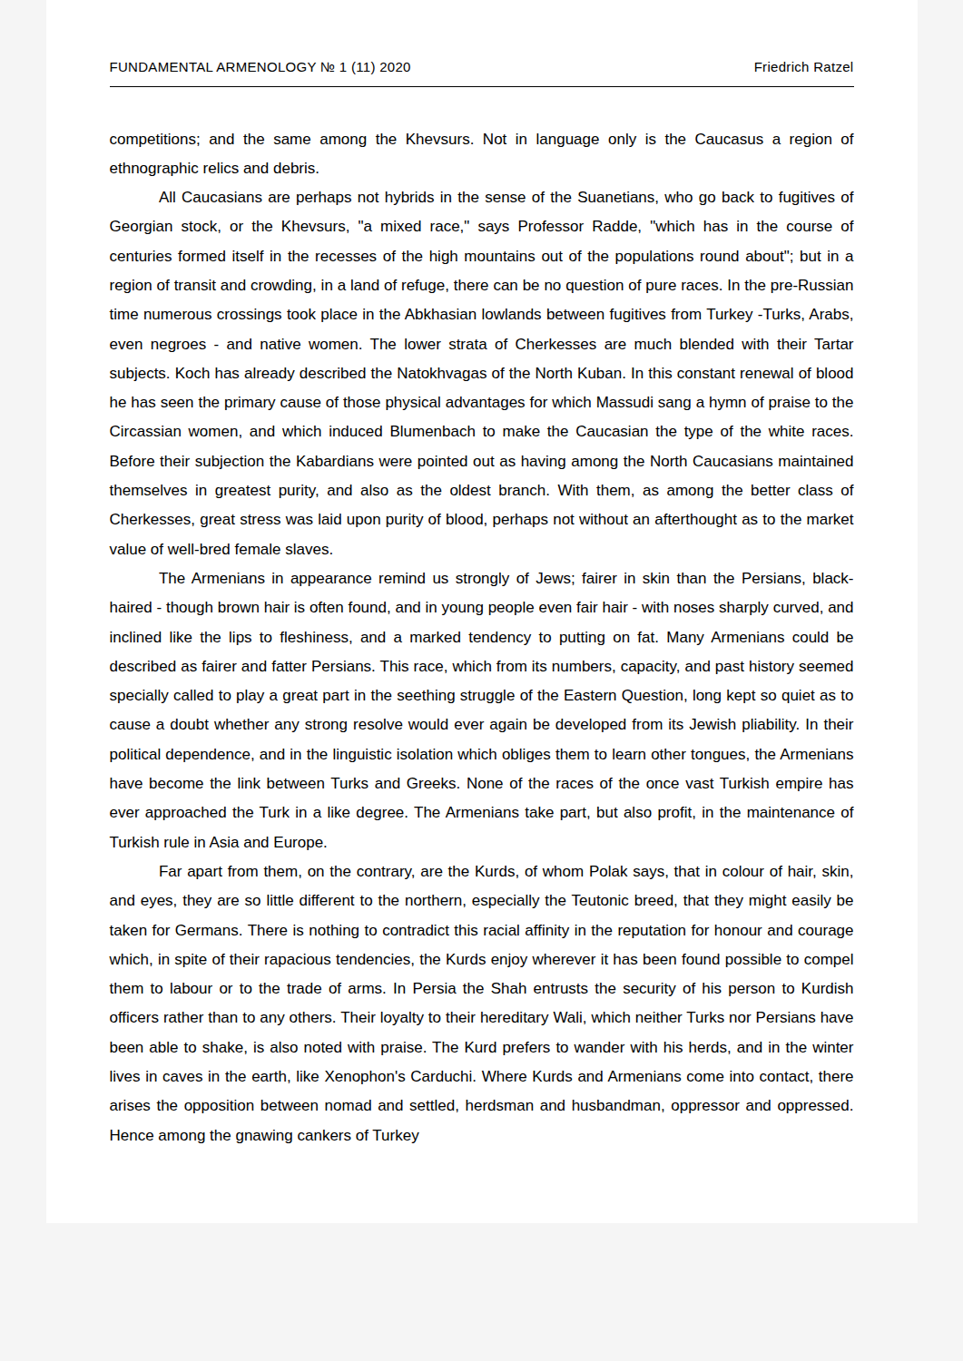Fundamental Armenology № 1 (11) 2020 Friedrich Ratzel
competitions; and the same among the Khevsurs. Not in language only is the Caucasus a region of ethnographic relics and debris.
All Caucasians are perhaps not hybrids in the sense of the Suanetians, who go back to fugitives of Georgian stock, or the Khevsurs, "a mixed race," says Professor Radde, "which has in the course of centuries formed itself in the recesses of the high mountains out of the populations round about"; but in a region of transit and crowding, in a land of refuge, there can be no question of pure races. In the pre-Russian time numerous crossings took place in the Abkhasian lowlands between fugitives from Turkey -Turks, Arabs, even negroes - and native women. The lower strata of Cherkesses are much blended with their Tartar subjects. Koch has already described the Natokhvagas of the North Kuban. In this constant renewal of blood he has seen the primary cause of those physical advantages for which Massudi sang a hymn of praise to the Circassian women, and which induced Blumenbach to make the Caucasian the type of the white races. Before their subjection the Kabardians were pointed out as having among the North Caucasians maintained themselves in greatest purity, and also as the oldest branch. With them, as among the better class of Cherkesses, great stress was laid upon purity of blood, perhaps not without an afterthought as to the market value of well-bred female slaves.
The Armenians in appearance remind us strongly of Jews; fairer in skin than the Persians, black-haired - though brown hair is often found, and in young people even fair hair - with noses sharply curved, and inclined like the lips to fleshiness, and a marked tendency to putting on fat. Many Armenians could be described as fairer and fatter Persians. This race, which from its numbers, capacity, and past history seemed specially called to play a great part in the seething struggle of the Eastern Question, long kept so quiet as to cause a doubt whether any strong resolve would ever again be developed from its Jewish pliability. In their political dependence, and in the linguistic isolation which obliges them to learn other tongues, the Armenians have become the link between Turks and Greeks. None of the races of the once vast Turkish empire has ever approached the Turk in a like degree. The Armenians take part, but also profit, in the maintenance of Turkish rule in Asia and Europe.
Far apart from them, on the contrary, are the Kurds, of whom Polak says, that in colour of hair, skin, and eyes, they are so little different to the northern, especially the Teutonic breed, that they might easily be taken for Germans. There is nothing to contradict this racial affinity in the reputation for honour and courage which, in spite of their rapacious tendencies, the Kurds enjoy wherever it has been found possible to compel them to labour or to the trade of arms. In Persia the Shah entrusts the security of his person to Kurdish officers rather than to any others. Their loyalty to their hereditary Wali, which neither Turks nor Persians have been able to shake, is also noted with praise. The Kurd prefers to wander with his herds, and in the winter lives in caves in the earth, like Xenophon's Carduchi. Where Kurds and Armenians come into contact, there arises the opposition between nomad and settled, herdsman and husbandman, oppressor and oppressed. Hence among the gnawing cankers of Turkey